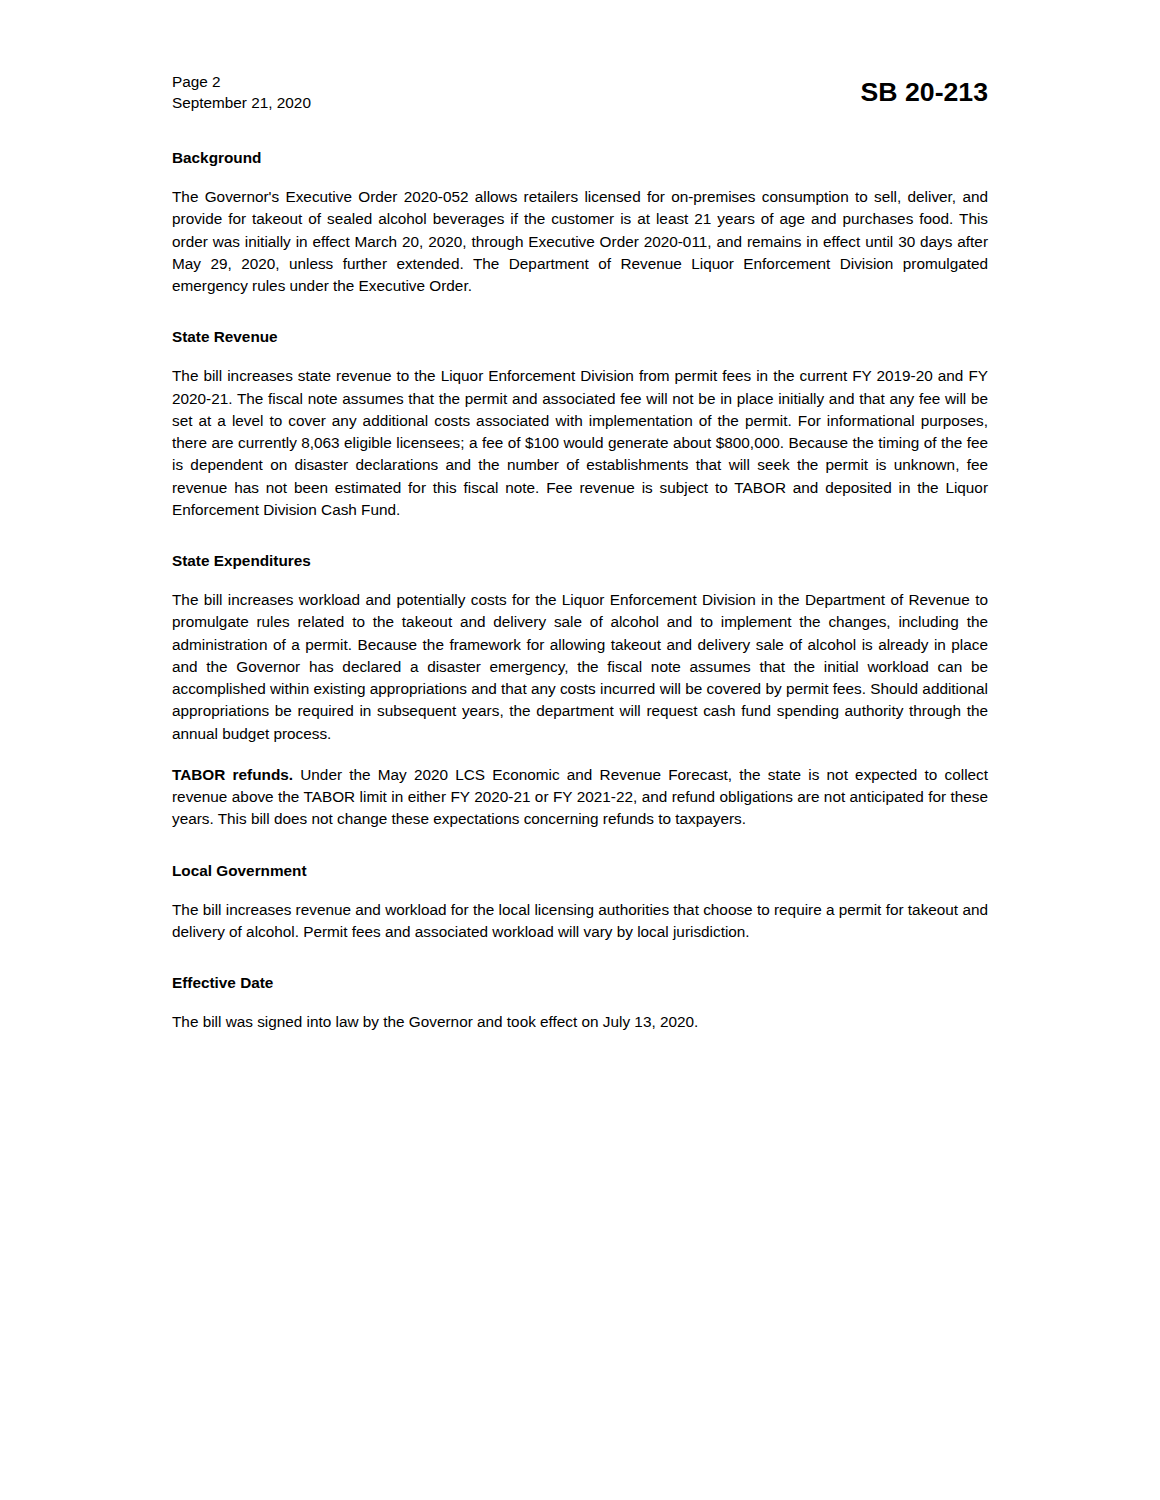Page 2
September 21, 2020
SB 20-213
Background
The Governor's Executive Order 2020-052 allows retailers licensed for on-premises consumption to sell, deliver, and provide for takeout of sealed alcohol beverages if the customer is at least 21 years of age and purchases food. This order was initially in effect March 20, 2020, through Executive Order 2020-011, and remains in effect until 30 days after May 29, 2020, unless further extended. The Department of Revenue Liquor Enforcement Division promulgated emergency rules under the Executive Order.
State Revenue
The bill increases state revenue to the Liquor Enforcement Division from permit fees in the current FY 2019-20 and FY 2020-21. The fiscal note assumes that the permit and associated fee will not be in place initially and that any fee will be set at a level to cover any additional costs associated with implementation of the permit. For informational purposes, there are currently 8,063 eligible licensees; a fee of $100 would generate about $800,000. Because the timing of the fee is dependent on disaster declarations and the number of establishments that will seek the permit is unknown, fee revenue has not been estimated for this fiscal note. Fee revenue is subject to TABOR and deposited in the Liquor Enforcement Division Cash Fund.
State Expenditures
The bill increases workload and potentially costs for the Liquor Enforcement Division in the Department of Revenue to promulgate rules related to the takeout and delivery sale of alcohol and to implement the changes, including the administration of a permit. Because the framework for allowing takeout and delivery sale of alcohol is already in place and the Governor has declared a disaster emergency, the fiscal note assumes that the initial workload can be accomplished within existing appropriations and that any costs incurred will be covered by permit fees. Should additional appropriations be required in subsequent years, the department will request cash fund spending authority through the annual budget process.
TABOR refunds. Under the May 2020 LCS Economic and Revenue Forecast, the state is not expected to collect revenue above the TABOR limit in either FY 2020-21 or FY 2021-22, and refund obligations are not anticipated for these years. This bill does not change these expectations concerning refunds to taxpayers.
Local Government
The bill increases revenue and workload for the local licensing authorities that choose to require a permit for takeout and delivery of alcohol. Permit fees and associated workload will vary by local jurisdiction.
Effective Date
The bill was signed into law by the Governor and took effect on July 13, 2020.